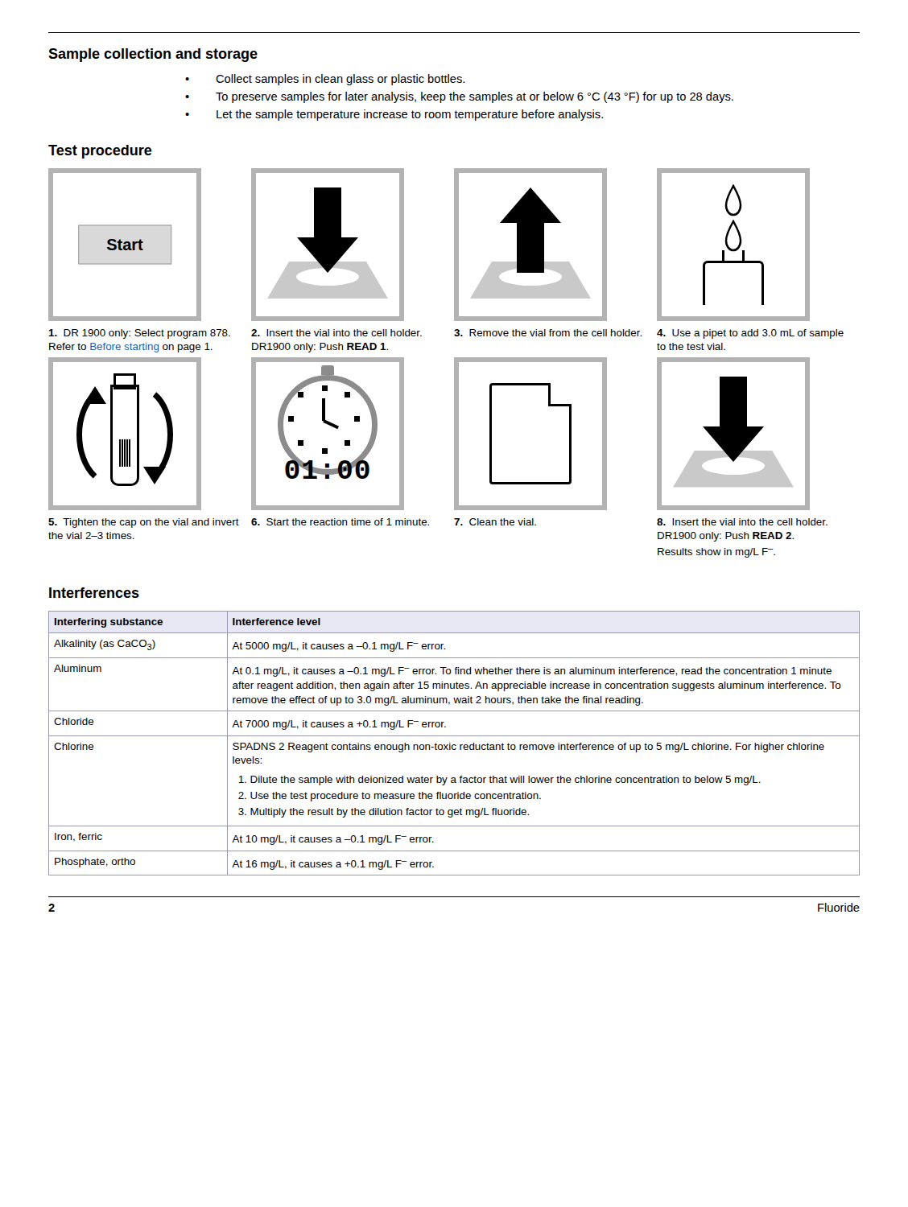Sample collection and storage
Collect samples in clean glass or plastic bottles.
To preserve samples for later analysis, keep the samples at or below 6 °C (43 °F) for up to 28 days.
Let the sample temperature increase to room temperature before analysis.
Test procedure
| Start 1. DR 1900 only: Select program 878. Refer to Before starting on page 1. | 2. Insert the vial into the cell holder. DR1900 only: Push READ 1 . | 3. Remove the vial from the cell holder. | 4. Use a pipet to add 3.0 mL of sample to the test vial. |
| 5. Tighten the cap on the vial and invert the vial 2–3 times. | 01:00 6. Start the reaction time of 1 minute. | 7. Clean the vial. | 8. Insert the vial into the cell holder. DR1900 only: Push READ 2 . Results show in mg/L F – . |
Interferences
| Interfering substance | Interference level |
| --- | --- |
| Alkalinity (as CaCO 3 ) | At 5000 mg/L, it causes a –0.1 mg/L F – error. |
| Aluminum | At 0.1 mg/L, it causes a –0.1 mg/L F – error. To find whether there is an aluminum interference, read the concentration 1 minute after reagent addition, then again after 15 minutes. An appreciable increase in concentration suggests aluminum interference. To remove the effect of up to 3.0 mg/L aluminum, wait 2 hours, then take the final reading. |
| Chloride | At 7000 mg/L, it causes a +0.1 mg/L F – error. |
| Chlorine | SPADNS 2 Reagent contains enough non-toxic reductant to remove interference of up to 5 mg/L chlorine. For higher chlorine levels: Dilute the sample with deionized water by a factor that will lower the chlorine concentration to below 5 mg/L. Use the test procedure to measure the fluoride concentration. Multiply the result by the dilution factor to get mg/L fluoride. |
| Iron, ferric | At 10 mg/L, it causes a –0.1 mg/L F – error. |
| Phosphate, ortho | At 16 mg/L, it causes a +0.1 mg/L F – error. |
2 Fluoride